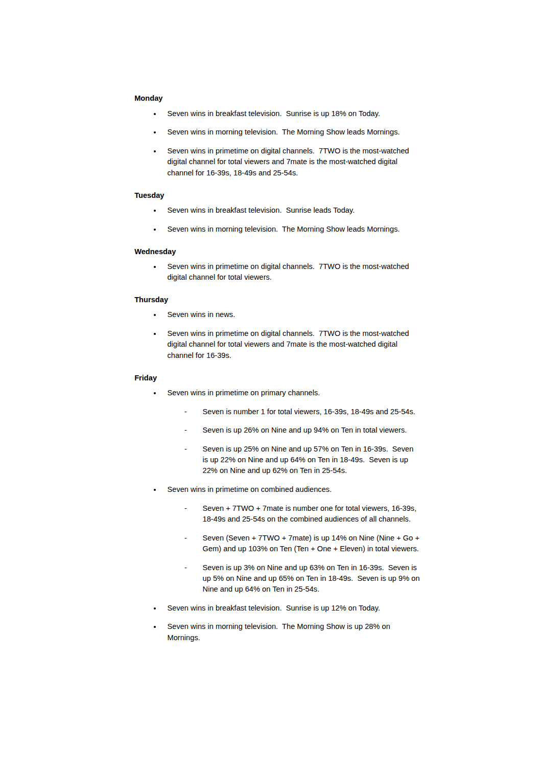Monday
Seven wins in breakfast television. Sunrise is up 18% on Today.
Seven wins in morning television. The Morning Show leads Mornings.
Seven wins in primetime on digital channels. 7TWO is the most-watched digital channel for total viewers and 7mate is the most-watched digital channel for 16-39s, 18-49s and 25-54s.
Tuesday
Seven wins in breakfast television. Sunrise leads Today.
Seven wins in morning television. The Morning Show leads Mornings.
Wednesday
Seven wins in primetime on digital channels. 7TWO is the most-watched digital channel for total viewers.
Thursday
Seven wins in news.
Seven wins in primetime on digital channels. 7TWO is the most-watched digital channel for total viewers and 7mate is the most-watched digital channel for 16-39s.
Friday
Seven wins in primetime on primary channels.
Seven is number 1 for total viewers, 16-39s, 18-49s and 25-54s.
Seven is up 26% on Nine and up 94% on Ten in total viewers.
Seven is up 25% on Nine and up 57% on Ten in 16-39s. Seven is up 22% on Nine and up 64% on Ten in 18-49s. Seven is up 22% on Nine and up 62% on Ten in 25-54s.
Seven wins in primetime on combined audiences.
Seven + 7TWO + 7mate is number one for total viewers, 16-39s, 18-49s and 25-54s on the combined audiences of all channels.
Seven (Seven + 7TWO + 7mate) is up 14% on Nine (Nine + Go + Gem) and up 103% on Ten (Ten + One + Eleven) in total viewers.
Seven is up 3% on Nine and up 63% on Ten in 16-39s. Seven is up 5% on Nine and up 65% on Ten in 18-49s. Seven is up 9% on Nine and up 64% on Ten in 25-54s.
Seven wins in breakfast television. Sunrise is up 12% on Today.
Seven wins in morning television. The Morning Show is up 28% on Mornings.